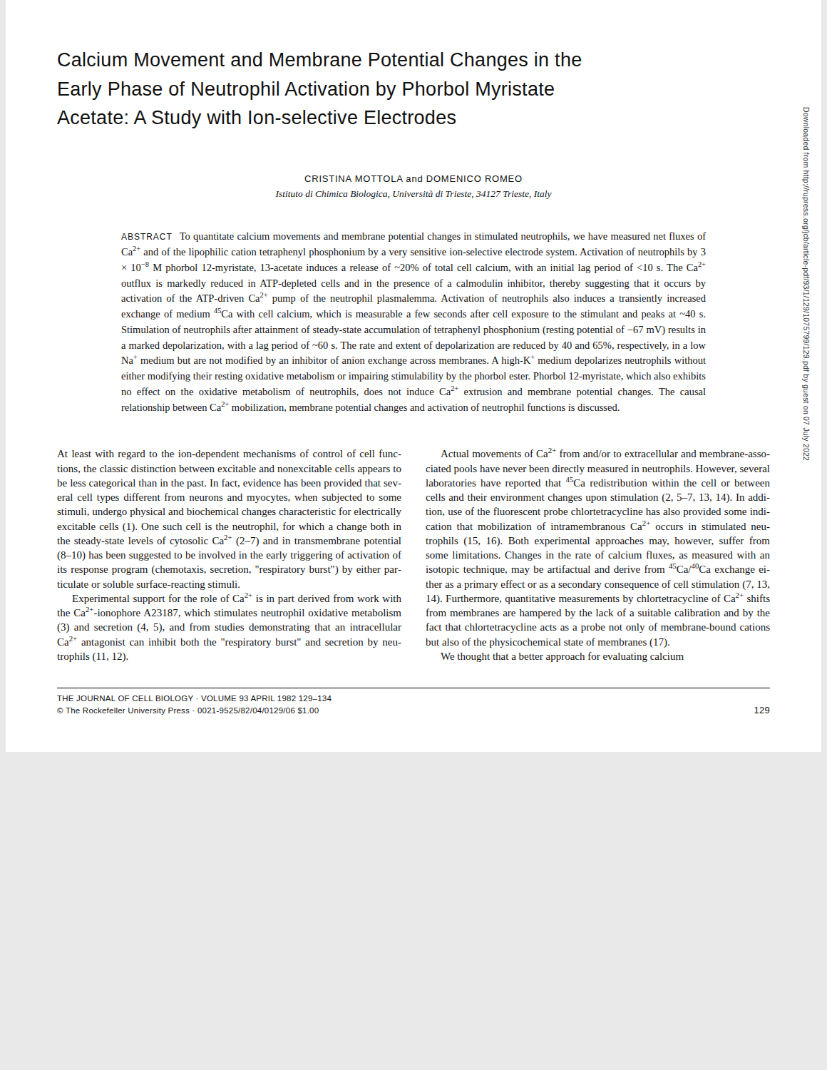Downloaded from http://rupress.org/jcb/article-pdf/93/1/129/1075799/129.pdf by guest on 07 July 2022
Calcium Movement and Membrane Potential Changes in the
Early Phase of Neutrophil Activation by Phorbol Myristate
Acetate: A Study with Ion-selective Electrodes
CRISTINA MOTTOLA and DOMENICO ROMEO
Istituto di Chimica Biologica, Università di Trieste, 34127 Trieste, Italy
ABSTRACTTo quantitate calcium movements and membrane potential changes in stimulated neutrophils, we have measured net fluxes of Ca2+ and of the lipophilic cation tetraphenyl phosphonium by a very sensitive ion-selective electrode system. Activation of neutrophils by 3 × 10−8 M phorbol 12-myristate, 13-acetate induces a release of ~20% of total cell calcium, with an initial lag period of <10 s. The Ca2+ outflux is markedly reduced in ATP-depleted cells and in the presence of a calmodulin inhibitor, thereby suggesting that it occurs by activation of the ATP-driven Ca2+ pump of the neutrophil plasmalemma. Activation of neutrophils also induces a transiently increased exchange of medium 45Ca with cell calcium, which is measurable a few seconds after cell exposure to the stimulant and peaks at ~40 s. Stimulation of neutrophils after attainment of steady-state accumulation of tetraphenyl phosphonium (resting potential of −67 mV) results in a marked depolarization, with a lag period of ~60 s. The rate and extent of depolarization are reduced by 40 and 65%, respectively, in a low Na+ medium but are not modified by an inhibitor of anion exchange across membranes. A high-K+ medium depolarizes neutrophils without either modifying their resting oxidative metabolism or impairing stimulability by the phorbol ester. Phorbol 12-myristate, which also exhibits no effect on the oxidative metabolism of neutrophils, does not induce Ca2+ extrusion and membrane potential changes. The causal relationship between Ca2+ mobilization, membrane potential changes and activation of neutrophil functions is discussed.
At least with regard to the ion-dependent mechanisms of control of cell functions, the classic distinction between excitable and nonexcitable cells appears to be less categorical than in the past. In fact, evidence has been provided that several cell types different from neurons and myocytes, when subjected to some stimuli, undergo physical and biochemical changes characteristic for electrically excitable cells (1). One such cell is the neutrophil, for which a change both in the steady-state levels of cytosolic Ca2+ (2–7) and in transmembrane potential (8–10) has been suggested to be involved in the early triggering of activation of its response program (chemotaxis, secretion, "respiratory burst") by either particulate or soluble surface-reacting stimuli.
Experimental support for the role of Ca2+ is in part derived from work with the Ca2+-ionophore A23187, which stimulates neutrophil oxidative metabolism (3) and secretion (4, 5), and from studies demonstrating that an intracellular Ca2+ antagonist can inhibit both the "respiratory burst" and secretion by neutrophils (11, 12).
Actual movements of Ca2+ from and/or to extracellular and membrane-associated pools have never been directly measured in neutrophils. However, several laboratories have reported that 45Ca redistribution within the cell or between cells and their environment changes upon stimulation (2, 5–7, 13, 14). In addition, use of the fluorescent probe chlortetracycline has also provided some indication that mobilization of intramembranous Ca2+ occurs in stimulated neutrophils (15, 16). Both experimental approaches may, however, suffer from some limitations. Changes in the rate of calcium fluxes, as measured with an isotopic technique, may be artifactual and derive from 45Ca/40Ca exchange either as a primary effect or as a secondary consequence of cell stimulation (7, 13, 14). Furthermore, quantitative measurements by chlortetracycline of Ca2+ shifts from membranes are hampered by the lack of a suitable calibration and by the fact that chlortetracycline acts as a probe not only of membrane-bound cations but also of the physicochemical state of membranes (17).
We thought that a better approach for evaluating calcium
THE JOURNAL OF CELL BIOLOGY · VOLUME 93 APRIL 1982 129–134
© The Rockefeller University Press · 0021-9525/82/04/0129/06 $1.00
129